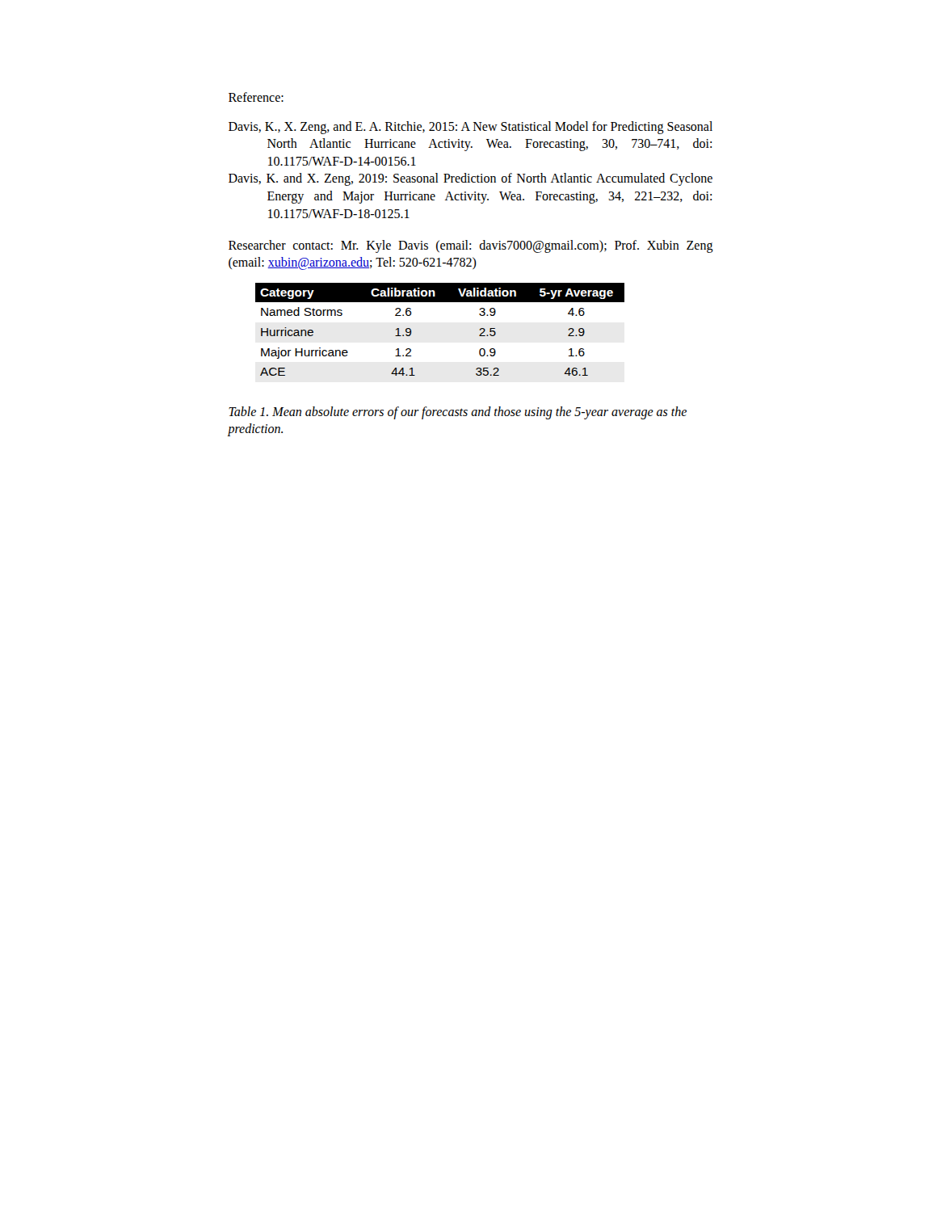Reference:
Davis, K., X. Zeng, and E. A. Ritchie, 2015: A New Statistical Model for Predicting Seasonal North Atlantic Hurricane Activity. Wea. Forecasting, 30, 730–741, doi: 10.1175/WAF-D-14-00156.1
Davis, K. and X. Zeng, 2019: Seasonal Prediction of North Atlantic Accumulated Cyclone Energy and Major Hurricane Activity. Wea. Forecasting, 34, 221–232, doi: 10.1175/WAF-D-18-0125.1
Researcher contact: Mr. Kyle Davis (email: davis7000@gmail.com); Prof. Xubin Zeng (email: xubin@arizona.edu; Tel: 520-621-4782)
| Category | Calibration | Validation | 5-yr Average |
| --- | --- | --- | --- |
| Named Storms | 2.6 | 3.9 | 4.6 |
| Hurricane | 1.9 | 2.5 | 2.9 |
| Major Hurricane | 1.2 | 0.9 | 1.6 |
| ACE | 44.1 | 35.2 | 46.1 |
Table 1. Mean absolute errors of our forecasts and those using the 5-year average as the prediction.